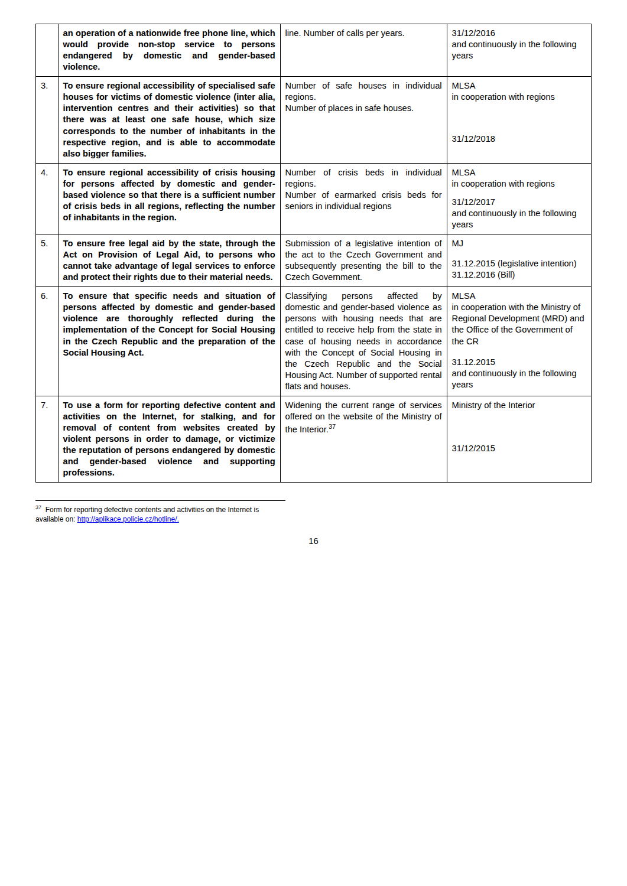| | an operation of a nationwide free phone line, which would provide non-stop service to persons endangered by domestic and gender-based violence. | line. Number of calls per years. | 31/12/2016 and continuously in the following years |
| 3. | To ensure regional accessibility of specialised safe houses for victims of domestic violence (inter alia, intervention centres and their activities) so that there was at least one safe house, which size corresponds to the number of inhabitants in the respective region, and is able to accommodate also bigger families. | Number of safe houses in individual regions. Number of places in safe houses. | MLSA in cooperation with regions |
| 31/12/2018 |
| 4. | To ensure regional accessibility of crisis housing for persons affected by domestic and gender-based violence so that there is a sufficient number of crisis beds in all regions, reflecting the number of inhabitants in the region. | Number of crisis beds in individual regions. Number of earmarked crisis beds for seniors in individual regions | MLSA in cooperation with regions |
| 31/12/2017 and continuously in the following years |
| 5. | To ensure free legal aid by the state, through the Act on Provision of Legal Aid, to persons who cannot take advantage of legal services to enforce and protect their rights due to their material needs. | Submission of a legislative intention of the act to the Czech Government and subsequently presenting the bill to the Czech Government. | MJ |
| 31.12.2015 (legislative intention) 31.12.2016 (Bill) |
| 6. | To ensure that specific needs and situation of persons affected by domestic and gender-based violence are thoroughly reflected during the implementation of the Concept for Social Housing in the Czech Republic and the preparation of the Social Housing Act. | Classifying persons affected by domestic and gender-based violence as persons with housing needs that are entitled to receive help from the state in case of housing needs in accordance with the Concept of Social Housing in the Czech Republic and the Social Housing Act. Number of supported rental flats and houses. | MLSA in cooperation with the Ministry of Regional Development (MRD) and the Office of the Government of the CR |
| 31.12.2015 and continuously in the following years |
| 7. | To use a form for reporting defective content and activities on the Internet, for stalking, and for removal of content from websites created by violent persons in order to damage, or victimize the reputation of persons endangered by domestic and gender-based violence and supporting professions. | Widening the current range of services offered on the website of the Ministry of the Interior. 37 | Ministry of the Interior |
| 31/12/2015 |
37 Form for reporting defective contents and activities on the Internet is available on: http://aplikace.policie.cz/hotline/.
16